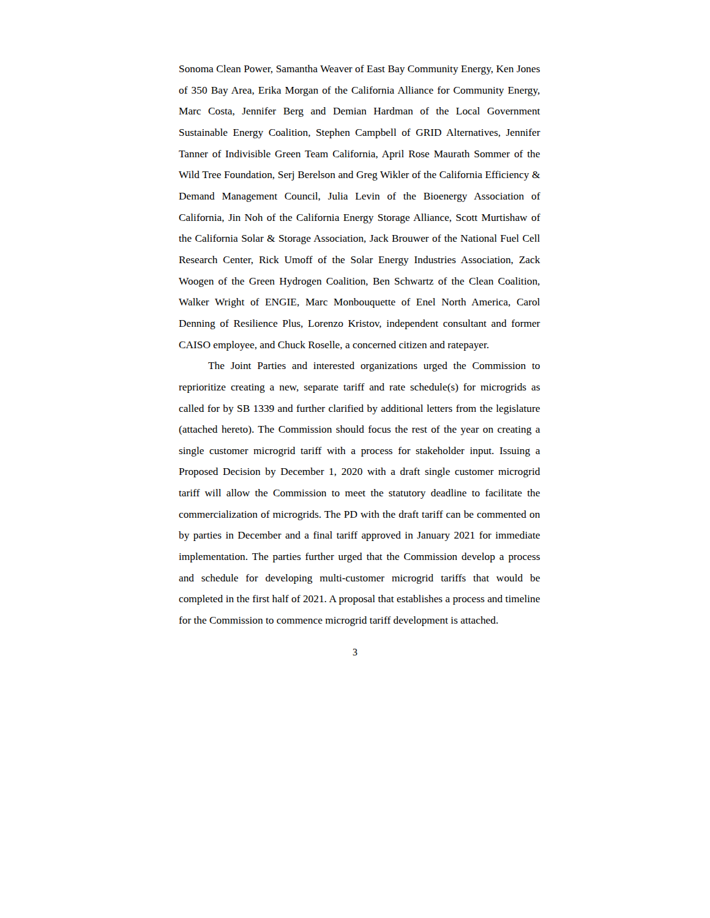Sonoma Clean Power, Samantha Weaver of East Bay Community Energy, Ken Jones of 350 Bay Area, Erika Morgan of the California Alliance for Community Energy, Marc Costa, Jennifer Berg and Demian Hardman of the Local Government Sustainable Energy Coalition, Stephen Campbell of GRID Alternatives, Jennifer Tanner of Indivisible Green Team California, April Rose Maurath Sommer of the Wild Tree Foundation, Serj Berelson and Greg Wikler of the California Efficiency & Demand Management Council, Julia Levin of the Bioenergy Association of California, Jin Noh of the California Energy Storage Alliance, Scott Murtishaw of the California Solar & Storage Association, Jack Brouwer of the National Fuel Cell Research Center, Rick Umoff of the Solar Energy Industries Association, Zack Woogen of the Green Hydrogen Coalition, Ben Schwartz of the Clean Coalition, Walker Wright of ENGIE, Marc Monbouquette of Enel North America, Carol Denning of Resilience Plus, Lorenzo Kristov, independent consultant and former CAISO employee, and Chuck Roselle, a concerned citizen and ratepayer.
The Joint Parties and interested organizations urged the Commission to reprioritize creating a new, separate tariff and rate schedule(s) for microgrids as called for by SB 1339 and further clarified by additional letters from the legislature (attached hereto). The Commission should focus the rest of the year on creating a single customer microgrid tariff with a process for stakeholder input. Issuing a Proposed Decision by December 1, 2020 with a draft single customer microgrid tariff will allow the Commission to meet the statutory deadline to facilitate the commercialization of microgrids. The PD with the draft tariff can be commented on by parties in December and a final tariff approved in January 2021 for immediate implementation. The parties further urged that the Commission develop a process and schedule for developing multi-customer microgrid tariffs that would be completed in the first half of 2021. A proposal that establishes a process and timeline for the Commission to commence microgrid tariff development is attached.
3